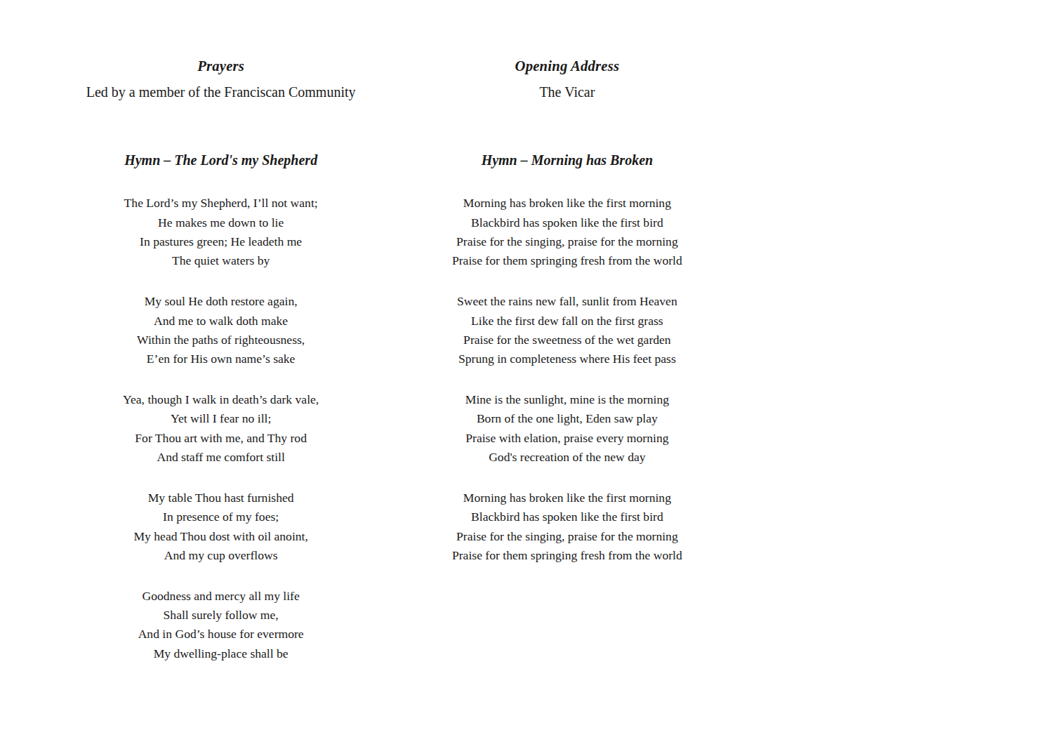Prayers
Led by a member of the Franciscan Community
Hymn – The Lord's my Shepherd
The Lord’s my Shepherd, I’ll not want;
He makes me down to lie
In pastures green; He leadeth me
The quiet waters by
My soul He doth restore again,
And me to walk doth make
Within the paths of righteousness,
E’en for His own name’s sake
Yea, though I walk in death’s dark vale,
Yet will I fear no ill;
For Thou art with me, and Thy rod
And staff me comfort still
My table Thou hast furnished
In presence of my foes;
My head Thou dost with oil anoint,
And my cup overflows
Goodness and mercy all my life
Shall surely follow me,
And in God’s house for evermore
My dwelling-place shall be
Opening Address
The Vicar
Hymn – Morning has Broken
Morning has broken like the first morning
Blackbird has spoken like the first bird
Praise for the singing, praise for the morning
Praise for them springing fresh from the world
Sweet the rains new fall, sunlit from Heaven
Like the first dew fall on the first grass
Praise for the sweetness of the wet garden
Sprung in completeness where His feet pass
Mine is the sunlight, mine is the morning
Born of the one light, Eden saw play
Praise with elation, praise every morning
God's recreation of the new day
Morning has broken like the first morning
Blackbird has spoken like the first bird
Praise for the singing, praise for the morning
Praise for them springing fresh from the world